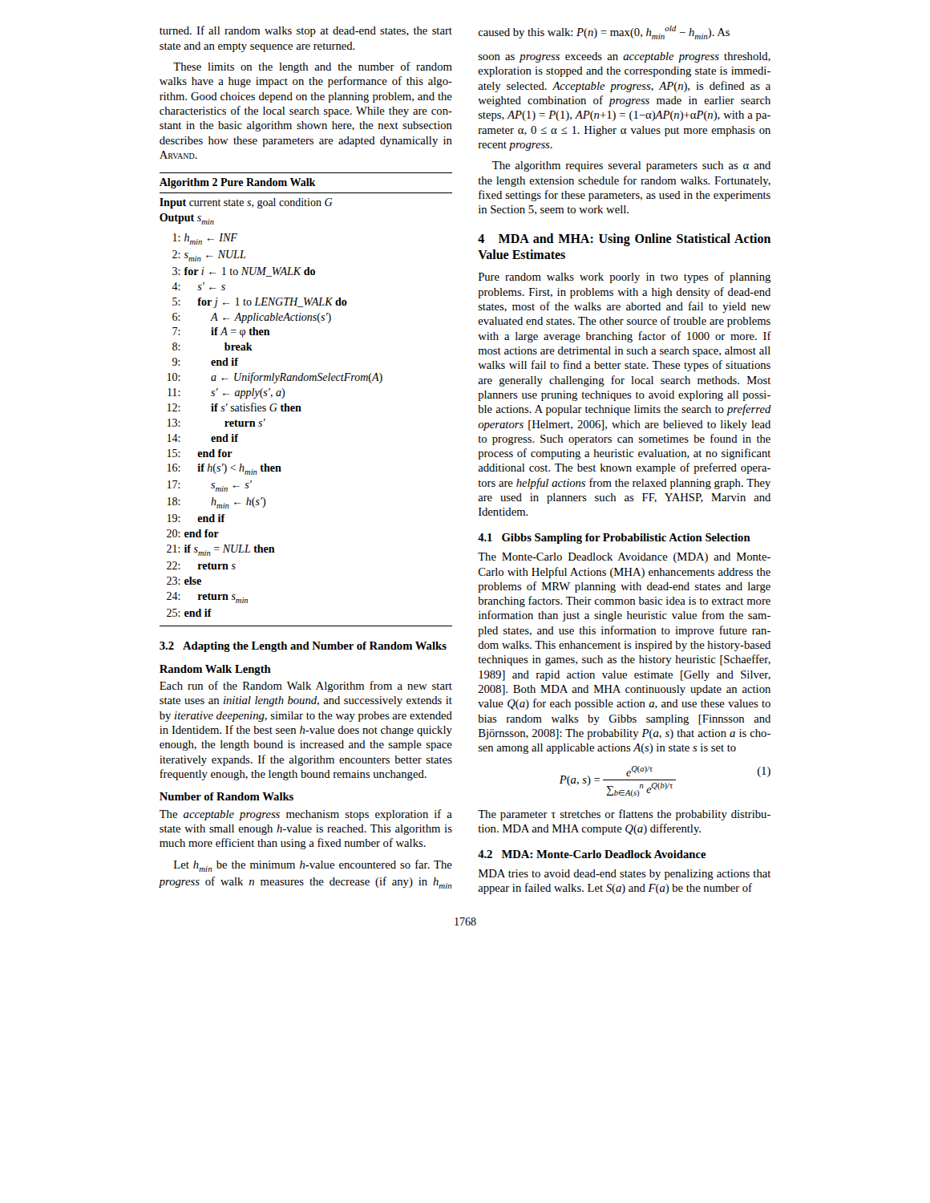turned. If all random walks stop at dead-end states, the start state and an empty sequence are returned.
These limits on the length and the number of random walks have a huge impact on the performance of this algorithm. Good choices depend on the planning problem, and the characteristics of the local search space. While they are constant in the basic algorithm shown here, the next subsection describes how these parameters are adapted dynamically in Arvand.
Algorithm 2 Pure Random Walk
Input current state s, goal condition G
Output smin
hmin ← INF
smin ← NULL
for i ← 1 to NUM_WALK do
s′ ← s
for j ← 1 to LENGTH_WALK do
A ← ApplicableActions(s′)
if A = φ then
break
end if
a ← UniformlyRandomSelectFrom(A)
s′ ← apply(s′, a)
if s′ satisfies G then
return s′
end if
end for
if h(s′) < hmin then
smin ← s′
hmin ← h(s′)
end if
end for
if smin = NULL then
return s
else
return smin
end if
3.2 Adapting the Length and Number of Random Walks
Random Walk Length
Each run of the Random Walk Algorithm from a new start state uses an initial length bound, and successively extends it by iterative deepening, similar to the way probes are extended in Identidem. If the best seen h-value does not change quickly enough, the length bound is increased and the sample space iteratively expands. If the algorithm encounters better states frequently enough, the length bound remains unchanged.
Number of Random Walks
The acceptable progress mechanism stops exploration if a state with small enough h-value is reached. This algorithm is much more efficient than using a fixed number of walks.
Let hmin be the minimum h-value encountered so far. The progress of walk n measures the decrease (if any) in hmin caused by this walk: P(n) = max(0, hminold − hmin). As
soon as progress exceeds an acceptable progress threshold, exploration is stopped and the corresponding state is immediately selected. Acceptable progress, AP(n), is defined as a weighted combination of progress made in earlier search steps, AP(1) = P(1), AP(n+1) = (1−α)AP(n)+αP(n), with a parameter α, 0 ≤ α ≤ 1. Higher α values put more emphasis on recent progress.
The algorithm requires several parameters such as α and the length extension schedule for random walks. Fortunately, fixed settings for these parameters, as used in the experiments in Section 5, seem to work well.
4 MDA and MHA: Using Online Statistical Action Value Estimates
Pure random walks work poorly in two types of planning problems. First, in problems with a high density of dead-end states, most of the walks are aborted and fail to yield new evaluated end states. The other source of trouble are problems with a large average branching factor of 1000 or more. If most actions are detrimental in such a search space, almost all walks will fail to find a better state. These types of situations are generally challenging for local search methods. Most planners use pruning techniques to avoid exploring all possible actions. A popular technique limits the search to preferred operators [Helmert, 2006], which are believed to likely lead to progress. Such operators can sometimes be found in the process of computing a heuristic evaluation, at no significant additional cost. The best known example of preferred operators are helpful actions from the relaxed planning graph. They are used in planners such as FF, YAHSP, Marvin and Identidem.
4.1 Gibbs Sampling for Probabilistic Action Selection
The Monte-Carlo Deadlock Avoidance (MDA) and Monte-Carlo with Helpful Actions (MHA) enhancements address the problems of MRW planning with dead-end states and large branching factors. Their common basic idea is to extract more information than just a single heuristic value from the sampled states, and use this information to improve future random walks. This enhancement is inspired by the history-based techniques in games, such as the history heuristic [Schaeffer, 1989] and rapid action value estimate [Gelly and Silver, 2008]. Both MDA and MHA continuously update an action value Q(a) for each possible action a, and use these values to bias random walks by Gibbs sampling [Finnsson and Björnsson, 2008]: The probability P(a, s) that action a is chosen among all applicable actions A(s) in state s is set to
(1) P(a, s) = eQ(a)/τ ∑b∈A(s)n eQ(b)/τ
The parameter τ stretches or flattens the probability distribution. MDA and MHA compute Q(a) differently.
4.2 MDA: Monte-Carlo Deadlock Avoidance
MDA tries to avoid dead-end states by penalizing actions that appear in failed walks. Let S(a) and F(a) be the number of
1768